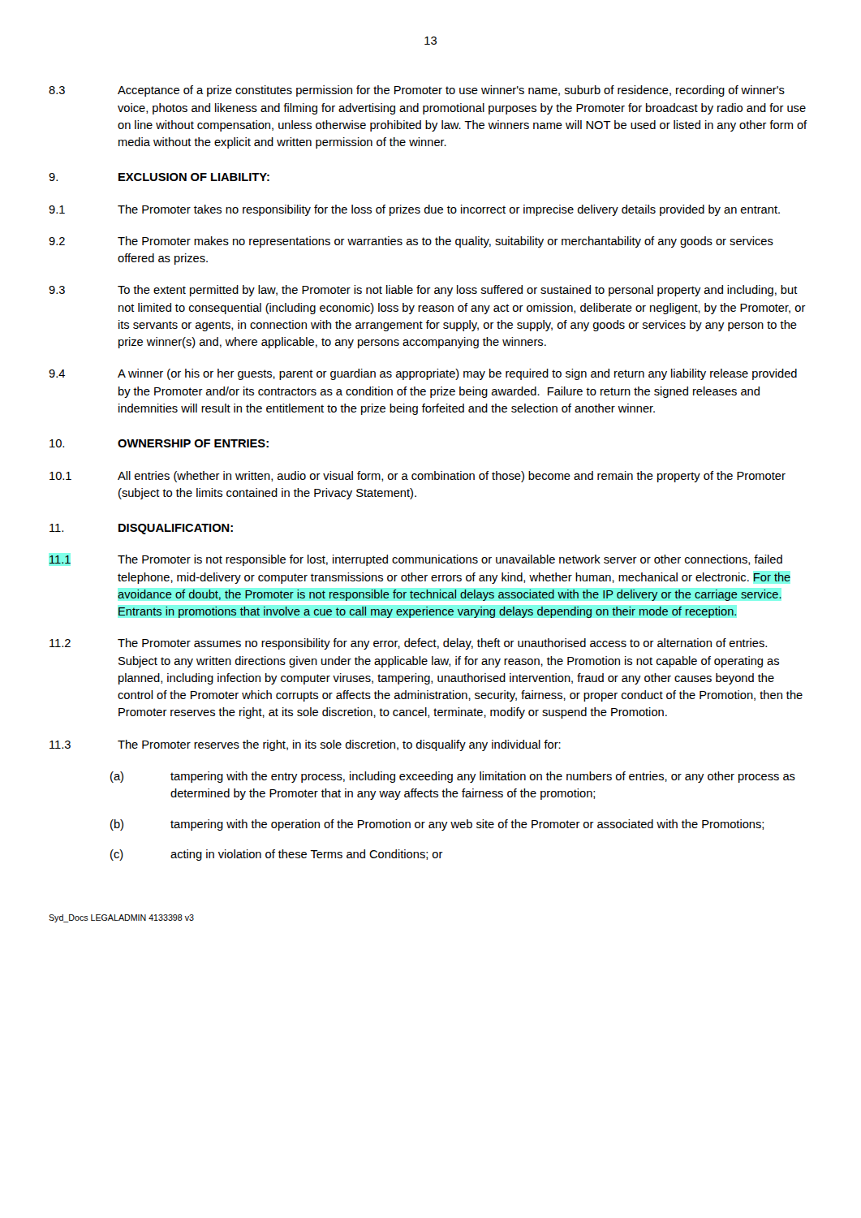13
8.3
Acceptance of a prize constitutes permission for the Promoter to use winner's name, suburb of residence, recording of winner's voice, photos and likeness and filming for advertising and promotional purposes by the Promoter for broadcast by radio and for use on line without compensation, unless otherwise prohibited by law. The winners name will NOT be used or listed in any other form of media without the explicit and written permission of the winner.
9.
EXCLUSION OF LIABILITY:
9.1
The Promoter takes no responsibility for the loss of prizes due to incorrect or imprecise delivery details provided by an entrant.
9.2
The Promoter makes no representations or warranties as to the quality, suitability or merchantability of any goods or services offered as prizes.
9.3
To the extent permitted by law, the Promoter is not liable for any loss suffered or sustained to personal property and including, but not limited to consequential (including economic) loss by reason of any act or omission, deliberate or negligent, by the Promoter, or its servants or agents, in connection with the arrangement for supply, or the supply, of any goods or services by any person to the prize winner(s) and, where applicable, to any persons accompanying the winners.
9.4
A winner (or his or her guests, parent or guardian as appropriate) may be required to sign and return any liability release provided by the Promoter and/or its contractors as a condition of the prize being awarded. Failure to return the signed releases and indemnities will result in the entitlement to the prize being forfeited and the selection of another winner.
10.
OWNERSHIP OF ENTRIES:
10.1
All entries (whether in written, audio or visual form, or a combination of those) become and remain the property of the Promoter (subject to the limits contained in the Privacy Statement).
11.
DISQUALIFICATION:
11.1
The Promoter is not responsible for lost, interrupted communications or unavailable network server or other connections, failed telephone, mid-delivery or computer transmissions or other errors of any kind, whether human, mechanical or electronic. For the avoidance of doubt, the Promoter is not responsible for technical delays associated with the IP delivery or the carriage service. Entrants in promotions that involve a cue to call may experience varying delays depending on their mode of reception.
11.2
The Promoter assumes no responsibility for any error, defect, delay, theft or unauthorised access to or alternation of entries. Subject to any written directions given under the applicable law, if for any reason, the Promotion is not capable of operating as planned, including infection by computer viruses, tampering, unauthorised intervention, fraud or any other causes beyond the control of the Promoter which corrupts or affects the administration, security, fairness, or proper conduct of the Promotion, then the Promoter reserves the right, at its sole discretion, to cancel, terminate, modify or suspend the Promotion.
11.3
The Promoter reserves the right, in its sole discretion, to disqualify any individual for:
(a)
tampering with the entry process, including exceeding any limitation on the numbers of entries, or any other process as determined by the Promoter that in any way affects the fairness of the promotion;
(b)
tampering with the operation of the Promotion or any web site of the Promoter or associated with the Promotions;
(c)
acting in violation of these Terms and Conditions; or
Syd_Docs LEGALADMIN 4133398 v3